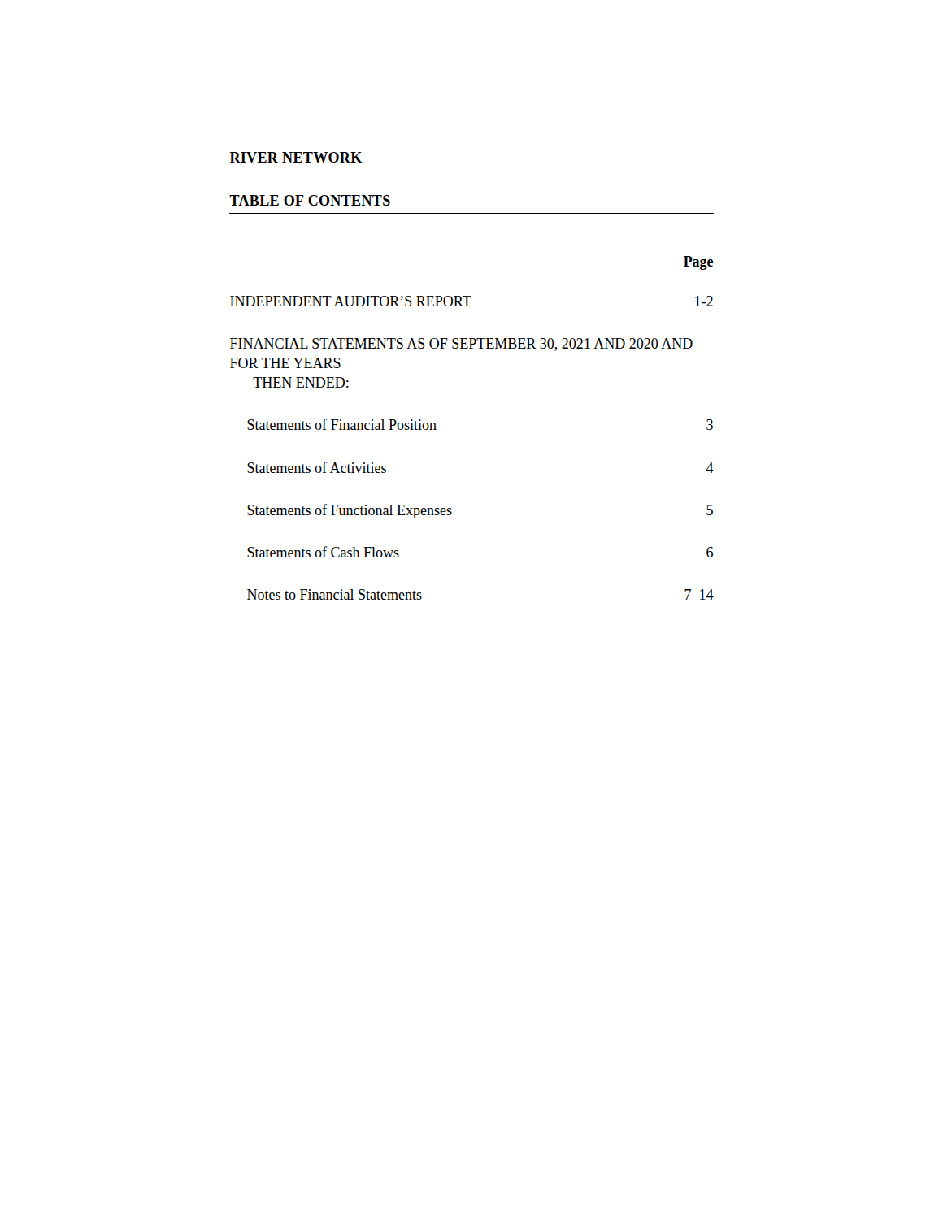RIVER NETWORK
TABLE OF CONTENTS
| | Page |
| INDEPENDENT AUDITOR’S REPORT | 1-2 |
| FINANCIAL STATEMENTS AS OF SEPTEMBER 30, 2021 AND 2020 AND FOR THE YEARS THEN ENDED: |
| Statements of Financial Position | 3 |
| Statements of Activities | 4 |
| Statements of Functional Expenses | 5 |
| Statements of Cash Flows | 6 |
| Notes to Financial Statements | 7–14 |